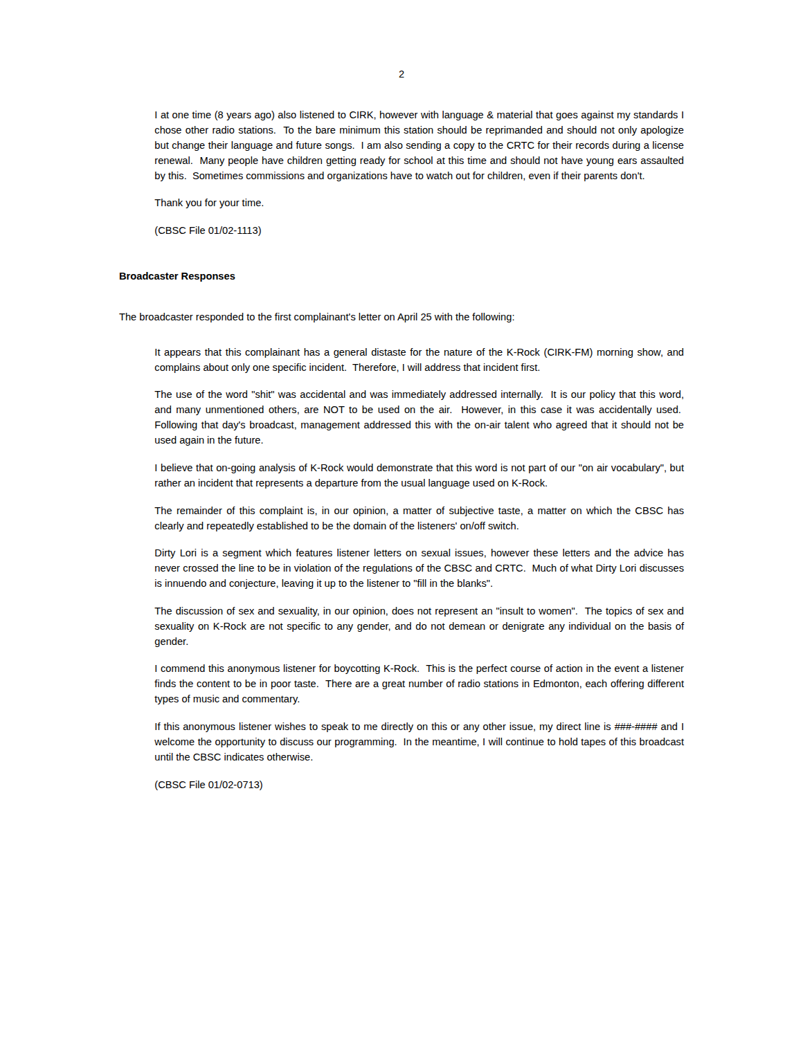2
I at one time (8 years ago) also listened to CIRK, however with language & material that goes against my standards I chose other radio stations. To the bare minimum this station should be reprimanded and should not only apologize but change their language and future songs. I am also sending a copy to the CRTC for their records during a license renewal. Many people have children getting ready for school at this time and should not have young ears assaulted by this. Sometimes commissions and organizations have to watch out for children, even if their parents don't.
Thank you for your time.
(CBSC File 01/02-1113)
Broadcaster Responses
The broadcaster responded to the first complainant's letter on April 25 with the following:
It appears that this complainant has a general distaste for the nature of the K-Rock (CIRK-FM) morning show, and complains about only one specific incident. Therefore, I will address that incident first.
The use of the word "shit" was accidental and was immediately addressed internally. It is our policy that this word, and many unmentioned others, are NOT to be used on the air. However, in this case it was accidentally used. Following that day's broadcast, management addressed this with the on-air talent who agreed that it should not be used again in the future.
I believe that on-going analysis of K-Rock would demonstrate that this word is not part of our "on air vocabulary", but rather an incident that represents a departure from the usual language used on K-Rock.
The remainder of this complaint is, in our opinion, a matter of subjective taste, a matter on which the CBSC has clearly and repeatedly established to be the domain of the listeners' on/off switch.
Dirty Lori is a segment which features listener letters on sexual issues, however these letters and the advice has never crossed the line to be in violation of the regulations of the CBSC and CRTC. Much of what Dirty Lori discusses is innuendo and conjecture, leaving it up to the listener to "fill in the blanks".
The discussion of sex and sexuality, in our opinion, does not represent an "insult to women". The topics of sex and sexuality on K-Rock are not specific to any gender, and do not demean or denigrate any individual on the basis of gender.
I commend this anonymous listener for boycotting K-Rock. This is the perfect course of action in the event a listener finds the content to be in poor taste. There are a great number of radio stations in Edmonton, each offering different types of music and commentary.
If this anonymous listener wishes to speak to me directly on this or any other issue, my direct line is ###-#### and I welcome the opportunity to discuss our programming. In the meantime, I will continue to hold tapes of this broadcast until the CBSC indicates otherwise.
(CBSC File 01/02-0713)